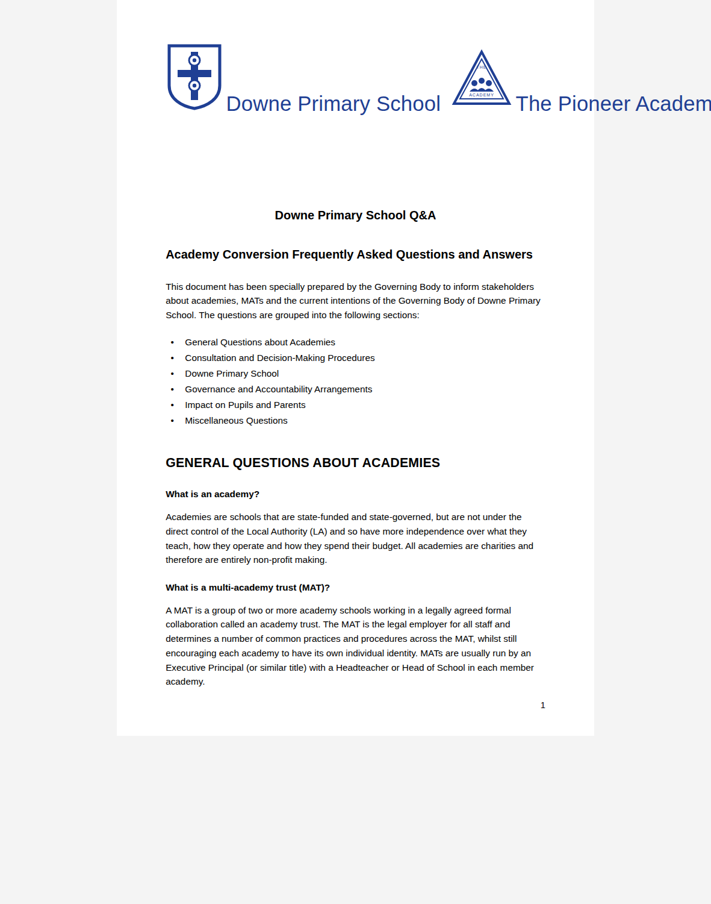Downe Primary School
THE ACADEMY The Pioneer Academy
Downe Primary School Q&A
Academy Conversion Frequently Asked Questions and Answers
This document has been specially prepared by the Governing Body to inform stakeholders about academies, MATs and the current intentions of the Governing Body of Downe Primary School. The questions are grouped into the following sections:
General Questions about Academies
Consultation and Decision-Making Procedures
Downe Primary School
Governance and Accountability Arrangements
Impact on Pupils and Parents
Miscellaneous Questions
GENERAL QUESTIONS ABOUT ACADEMIES
What is an academy?
Academies are schools that are state-funded and state-governed, but are not under the direct control of the Local Authority (LA) and so have more independence over what they teach, how they operate and how they spend their budget. All academies are charities and therefore are entirely non-profit making.
What is a multi-academy trust (MAT)?
A MAT is a group of two or more academy schools working in a legally agreed formal collaboration called an academy trust. The MAT is the legal employer for all staff and determines a number of common practices and procedures across the MAT, whilst still encouraging each academy to have its own individual identity. MATs are usually run by an Executive Principal (or similar title) with a Headteacher or Head of School in each member academy.
1